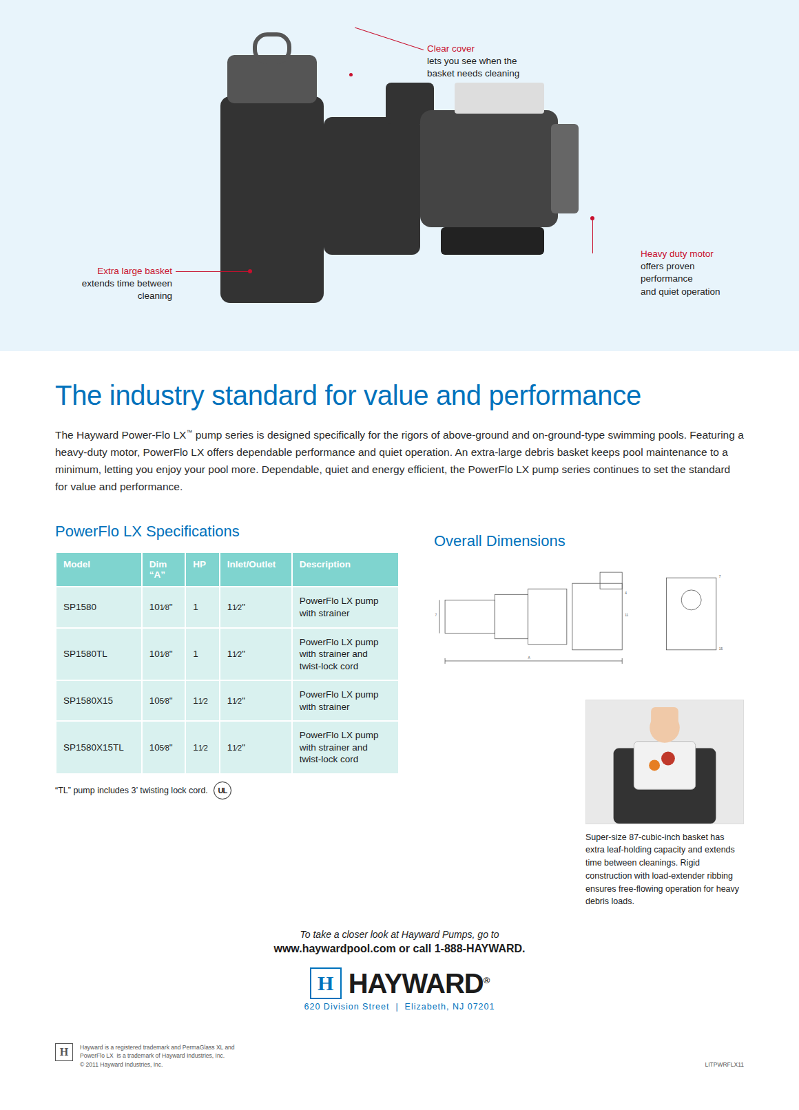Clear cover lets you see when the
basket needs cleaning
Extra large basket extends time between
cleaning
Heavy duty motor offers proven
performance
and quiet operation
The industry standard for value and performance
The Hayward Power-Flo LX™ pump series is designed specifically for the rigors of above-ground and on-ground-type swimming pools. Featuring a heavy-duty motor, PowerFlo LX offers dependable performance and quiet operation. An extra-large debris basket keeps pool maintenance to a minimum, letting you enjoy your pool more. Dependable, quiet and energy efficient, the PowerFlo LX pump series continues to set the standard for value and performance.
PowerFlo LX Specifications
| Model | Dim “A” | HP | Inlet/Outlet | Description |
| --- | --- | --- | --- | --- |
| SP1580 | 10 1⁄8 " | 1 | 1 1⁄2 " | PowerFlo LX pump with strainer |
| SP1580TL | 10 1⁄8 " | 1 | 1 1⁄2 " | PowerFlo LX pump with strainer and twist-lock cord |
| SP1580X15 | 10 5⁄8 " | 1 1⁄2 | 1 1⁄2 " | PowerFlo LX pump with strainer |
| SP1580X15TL | 10 5⁄8 " | 1 1⁄2 | 1 1⁄2 " | PowerFlo LX pump with strainer and twist-lock cord |
“TL” pump includes 3’ twisting lock cord. UL
Overall Dimensions
Super-size 87-cubic-inch basket has extra leaf-holding capacity and extends time between cleanings. Rigid construction with load-extender ribbing ensures free-flowing operation for heavy debris loads.
To take a closer look at Hayward Pumps, go to www.haywardpool.com or call 1-888-HAYWARD.
H
HAYWARD®
620 Division Street | Elizabeth, NJ 07201
H
Hayward is a registered trademark and PermaGlass XL and
PowerFlo LX is a trademark of Hayward Industries, Inc.
© 2011 Hayward Industries, Inc.
LITPWRFLX11